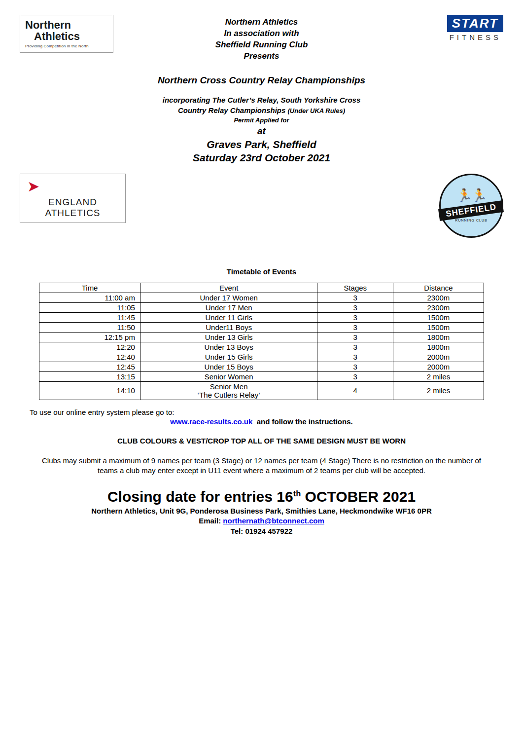Northern
Athletics
Providing Competition in the North
Northern Athletics
In association with
Sheffield Running Club
Presents
START FITNESS
Northern Cross Country Relay Championships
incorporating The Cutler’s Relay, South Yorkshire Cross
Country Relay Championships (Under UKA Rules)
Permit Applied for
at
Graves Park, Sheffield
Saturday 23rd October 2021
➤
ENGLAND ATHLETICS
🏃🏃
SHEFFIELD
RUNNING CLUB
Timetable of Events
| Time | Event | Stages | Distance |
| --- | --- | --- | --- |
| 11:00 am | Under 17 Women | 3 | 2300m |
| 11:05 | Under 17 Men | 3 | 2300m |
| 11:45 | Under 11 Girls | 3 | 1500m |
| 11:50 | Under11 Boys | 3 | 1500m |
| 12:15 pm | Under 13 Girls | 3 | 1800m |
| 12:20 | Under 13 Boys | 3 | 1800m |
| 12:40 | Under 15 Girls | 3 | 2000m |
| 12:45 | Under 15 Boys | 3 | 2000m |
| 13:15 | Senior Women | 3 | 2 miles |
| 14:10 | Senior Men ‘The Cutlers Relay’ | 4 | 2 miles |
To use our online entry system please go to:
www.race-results.co.uk and follow the instructions.
CLUB COLOURS & VEST/CROP TOP ALL OF THE SAME DESIGN MUST BE WORN
Clubs may submit a maximum of 9 names per team (3 Stage) or 12 names per team (4 Stage) There is no restriction on the number of teams a club may enter except in U11 event where a maximum of 2 teams per club will be accepted.
Closing date for entries 16th OCTOBER 2021
Northern Athletics, Unit 9G, Ponderosa Business Park, Smithies Lane, Heckmondwike WF16 0PR
Email: northernath@btconnect.com
Tel: 01924 457922